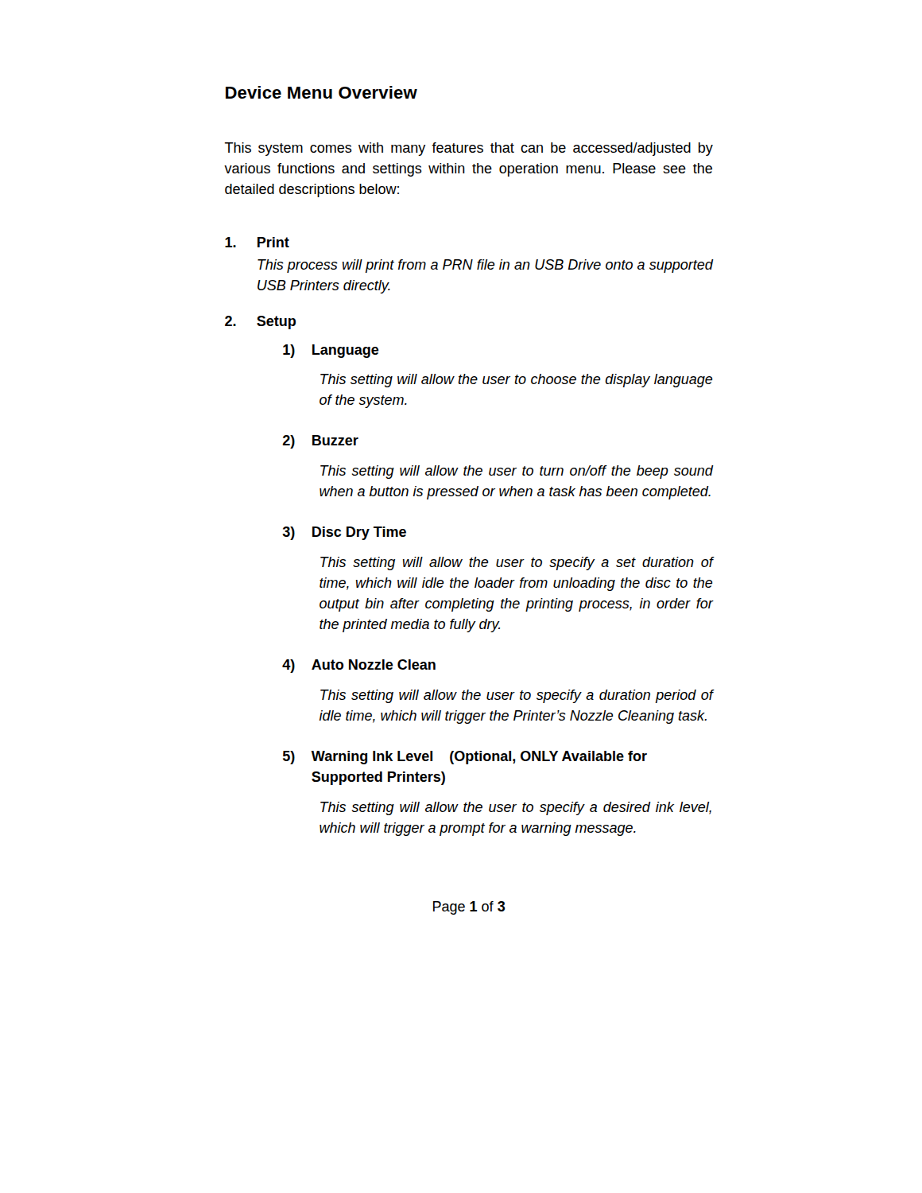Device Menu Overview
This system comes with many features that can be accessed/adjusted by various functions and settings within the operation menu. Please see the detailed descriptions below:
Print
This process will print from a PRN file in an USB Drive onto a supported USB Printers directly.
Setup
Language
This setting will allow the user to choose the display language of the system.
Buzzer
This setting will allow the user to turn on/off the beep sound when a button is pressed or when a task has been completed.
Disc Dry Time
This setting will allow the user to specify a set duration of time, which will idle the loader from unloading the disc to the output bin after completing the printing process, in order for the printed media to fully dry.
Auto Nozzle Clean
This setting will allow the user to specify a duration period of idle time, which will trigger the Printer’s Nozzle Cleaning task.
Warning Ink Level (Optional, ONLY Available for Supported Printers)
This setting will allow the user to specify a desired ink level, which will trigger a prompt for a warning message.
Page 1 of 3